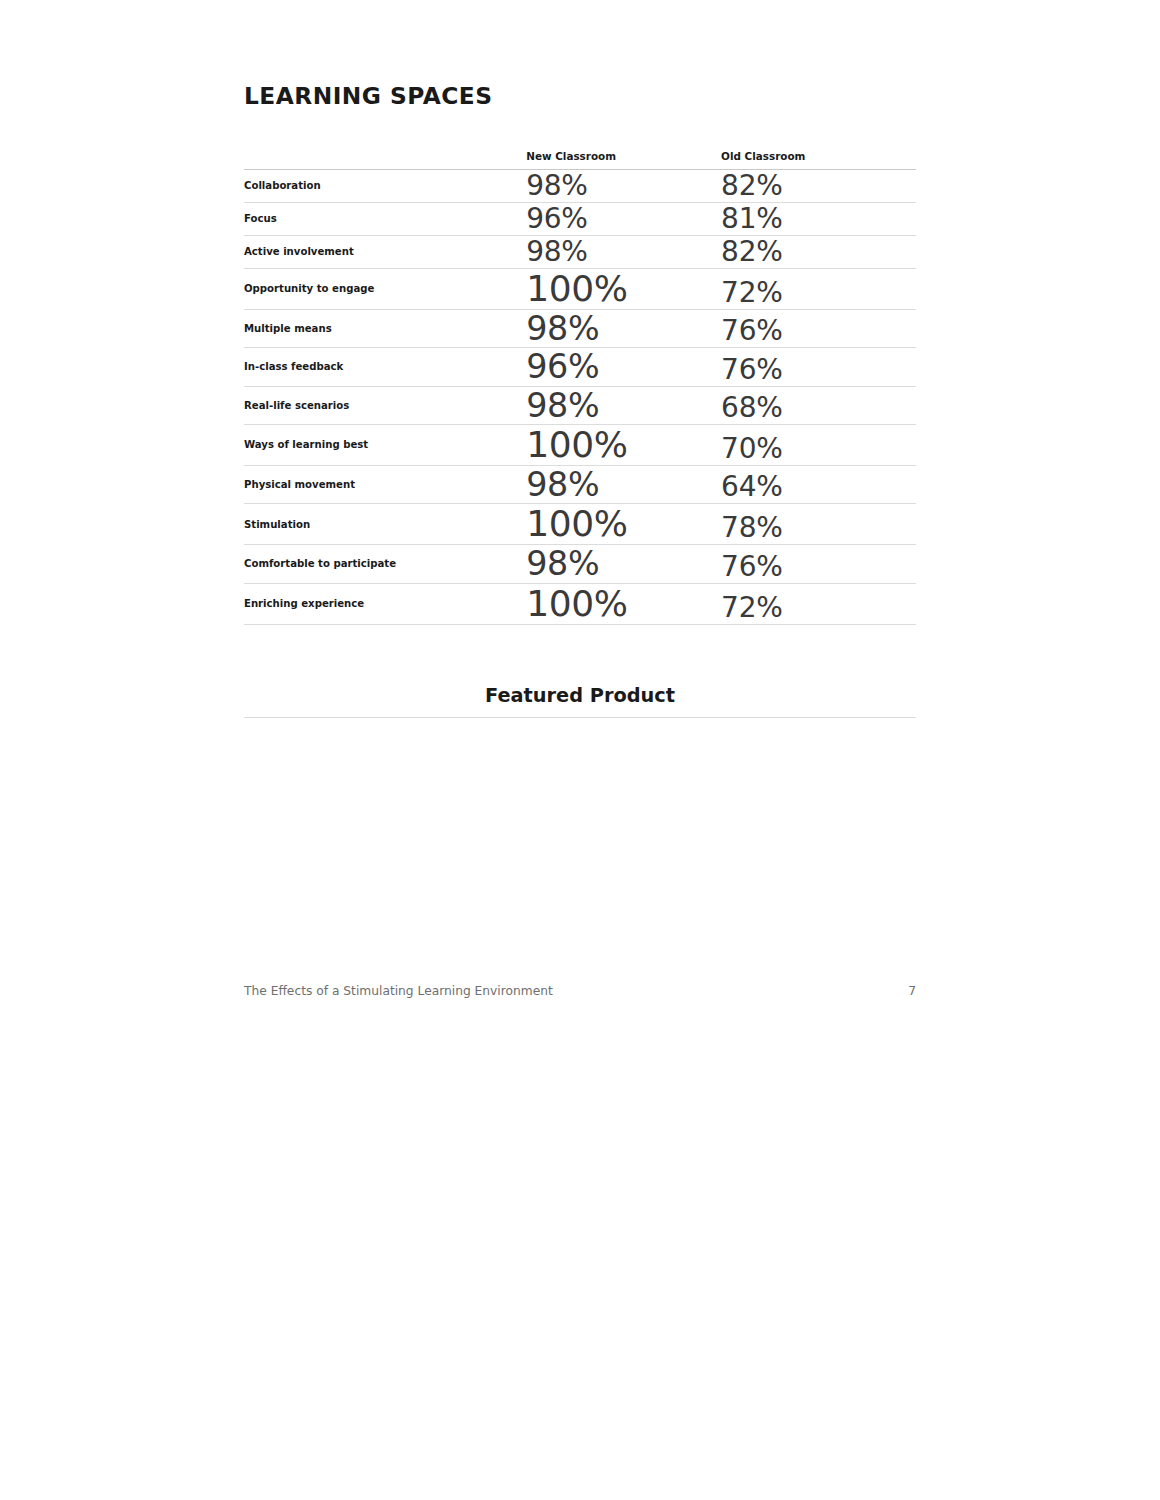LEARNING SPACES
| | New Classroom | Old Classroom |
| --- | --- | --- |
| Collaboration | 98% | 82% |
| Focus | 96% | 81% |
| Active involvement | 98% | 82% |
| Opportunity to engage | 100% | 72% |
| Multiple means | 98% | 76% |
| In-class feedback | 96% | 76% |
| Real-life scenarios | 98% | 68% |
| Ways of learning best | 100% | 70% |
| Physical movement | 98% | 64% |
| Stimulation | 100% | 78% |
| Comfortable to participate | 98% | 76% |
| Enriching experience | 100% | 72% |
Featured Product
The Effects of a Stimulating Learning Environment 7